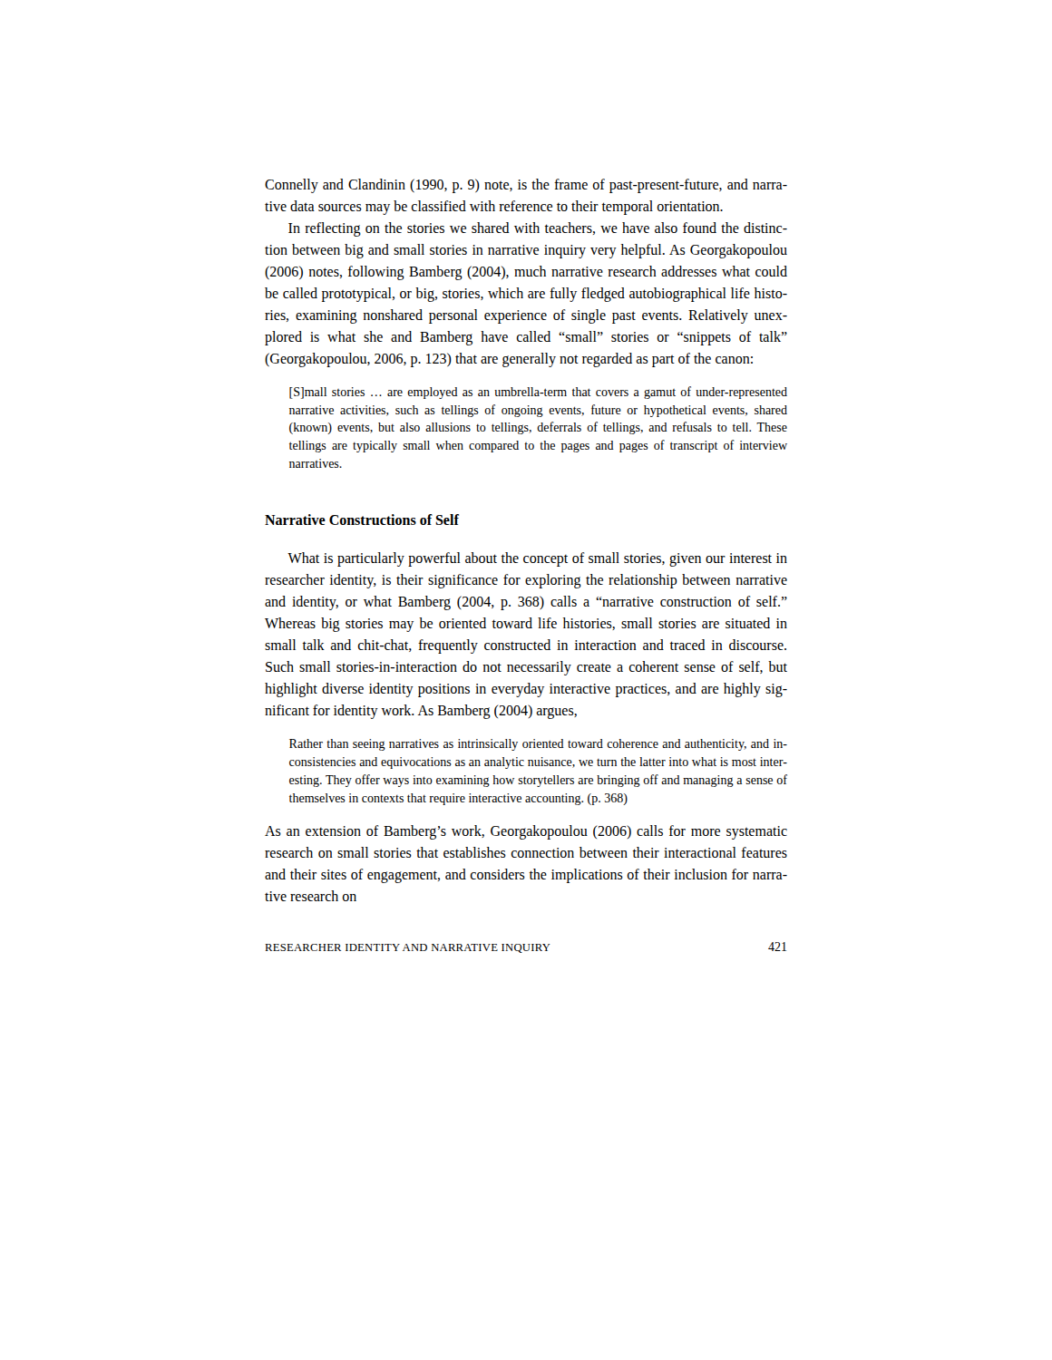Connelly and Clandinin (1990, p. 9) note, is the frame of past-present-future, and narrative data sources may be classified with reference to their temporal orientation.
In reflecting on the stories we shared with teachers, we have also found the distinction between big and small stories in narrative inquiry very helpful. As Georgakopoulou (2006) notes, following Bamberg (2004), much narrative research addresses what could be called prototypical, or big, stories, which are fully fledged autobiographical life histories, examining nonshared personal experience of single past events. Relatively unexplored is what she and Bamberg have called “small” stories or “snippets of talk” (Georgakopoulou, 2006, p. 123) that are generally not regarded as part of the canon:
[S]mall stories … are employed as an umbrella-term that covers a gamut of under-represented narrative activities, such as tellings of ongoing events, future or hypothetical events, shared (known) events, but also allusions to tellings, deferrals of tellings, and refusals to tell. These tellings are typically small when compared to the pages and pages of transcript of interview narratives.
Narrative Constructions of Self
What is particularly powerful about the concept of small stories, given our interest in researcher identity, is their significance for exploring the relationship between narrative and identity, or what Bamberg (2004, p. 368) calls a “narrative construction of self.” Whereas big stories may be oriented toward life histories, small stories are situated in small talk and chit-chat, frequently constructed in interaction and traced in discourse. Such small stories-in-interaction do not necessarily create a coherent sense of self, but highlight diverse identity positions in everyday interactive practices, and are highly significant for identity work. As Bamberg (2004) argues,
Rather than seeing narratives as intrinsically oriented toward coherence and authenticity, and inconsistencies and equivocations as an analytic nuisance, we turn the latter into what is most interesting. They offer ways into examining how storytellers are bringing off and managing a sense of themselves in contexts that require interactive accounting. (p. 368)
As an extension of Bamberg’s work, Georgakopoulou (2006) calls for more systematic research on small stories that establishes connection between their interactional features and their sites of engagement, and considers the implications of their inclusion for narrative research on
Researcher Identity and Narrative Inquiry 421